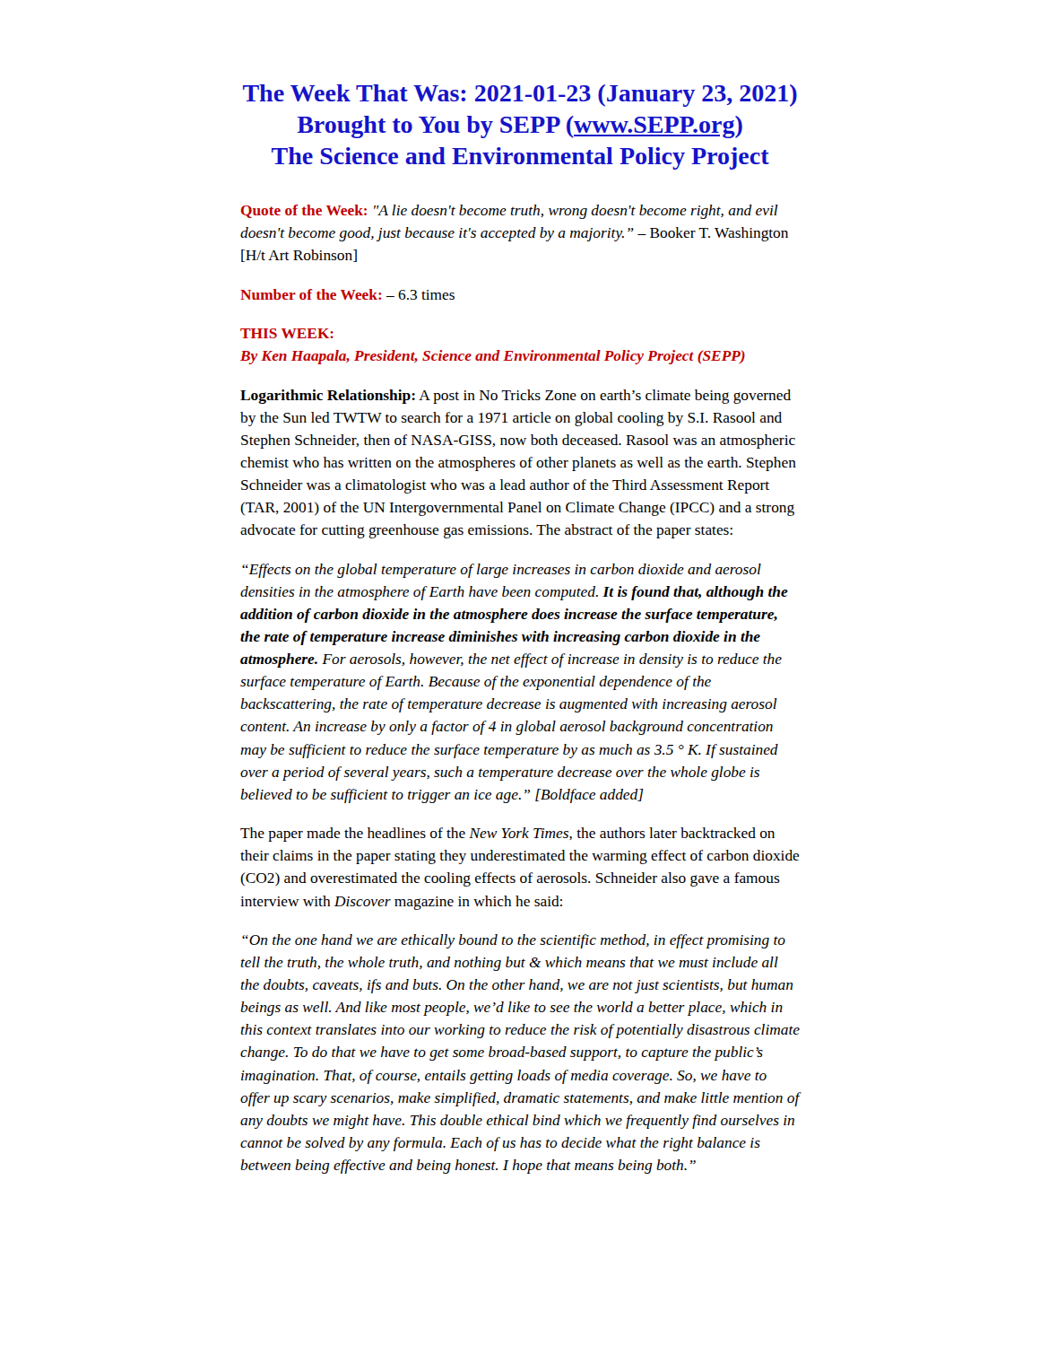The Week That Was: 2021-01-23 (January 23, 2021)
Brought to You by SEPP (www.SEPP.org)
The Science and Environmental Policy Project
Quote of the Week: "A lie doesn't become truth, wrong doesn't become right, and evil doesn't become good, just because it's accepted by a majority.” – Booker T. Washington [H/t Art Robinson]
Number of the Week: – 6.3 times
THIS WEEK:
By Ken Haapala, President, Science and Environmental Policy Project (SEPP)
Logarithmic Relationship: A post in No Tricks Zone on earth’s climate being governed by the Sun led TWTW to search for a 1971 article on global cooling by S.I. Rasool and Stephen Schneider, then of NASA-GISS, now both deceased. Rasool was an atmospheric chemist who has written on the atmospheres of other planets as well as the earth. Stephen Schneider was a climatologist who was a lead author of the Third Assessment Report (TAR, 2001) of the UN Intergovernmental Panel on Climate Change (IPCC) and a strong advocate for cutting greenhouse gas emissions. The abstract of the paper states:
“Effects on the global temperature of large increases in carbon dioxide and aerosol densities in the atmosphere of Earth have been computed. It is found that, although the addition of carbon dioxide in the atmosphere does increase the surface temperature, the rate of temperature increase diminishes with increasing carbon dioxide in the atmosphere. For aerosols, however, the net effect of increase in density is to reduce the surface temperature of Earth. Because of the exponential dependence of the backscattering, the rate of temperature decrease is augmented with increasing aerosol content. An increase by only a factor of 4 in global aerosol background concentration may be sufficient to reduce the surface temperature by as much as 3.5 ° K. If sustained over a period of several years, such a temperature decrease over the whole globe is believed to be sufficient to trigger an ice age.” [Boldface added]
The paper made the headlines of the New York Times, the authors later backtracked on their claims in the paper stating they underestimated the warming effect of carbon dioxide (CO2) and overestimated the cooling effects of aerosols. Schneider also gave a famous interview with Discover magazine in which he said:
“On the one hand we are ethically bound to the scientific method, in effect promising to tell the truth, the whole truth, and nothing but & which means that we must include all the doubts, caveats, ifs and buts. On the other hand, we are not just scientists, but human beings as well. And like most people, we’d like to see the world a better place, which in this context translates into our working to reduce the risk of potentially disastrous climate change. To do that we have to get some broad-based support, to capture the public’s imagination. That, of course, entails getting loads of media coverage. So, we have to offer up scary scenarios, make simplified, dramatic statements, and make little mention of any doubts we might have. This double ethical bind which we frequently find ourselves in cannot be solved by any formula. Each of us has to decide what the right balance is between being effective and being honest. I hope that means being both.”